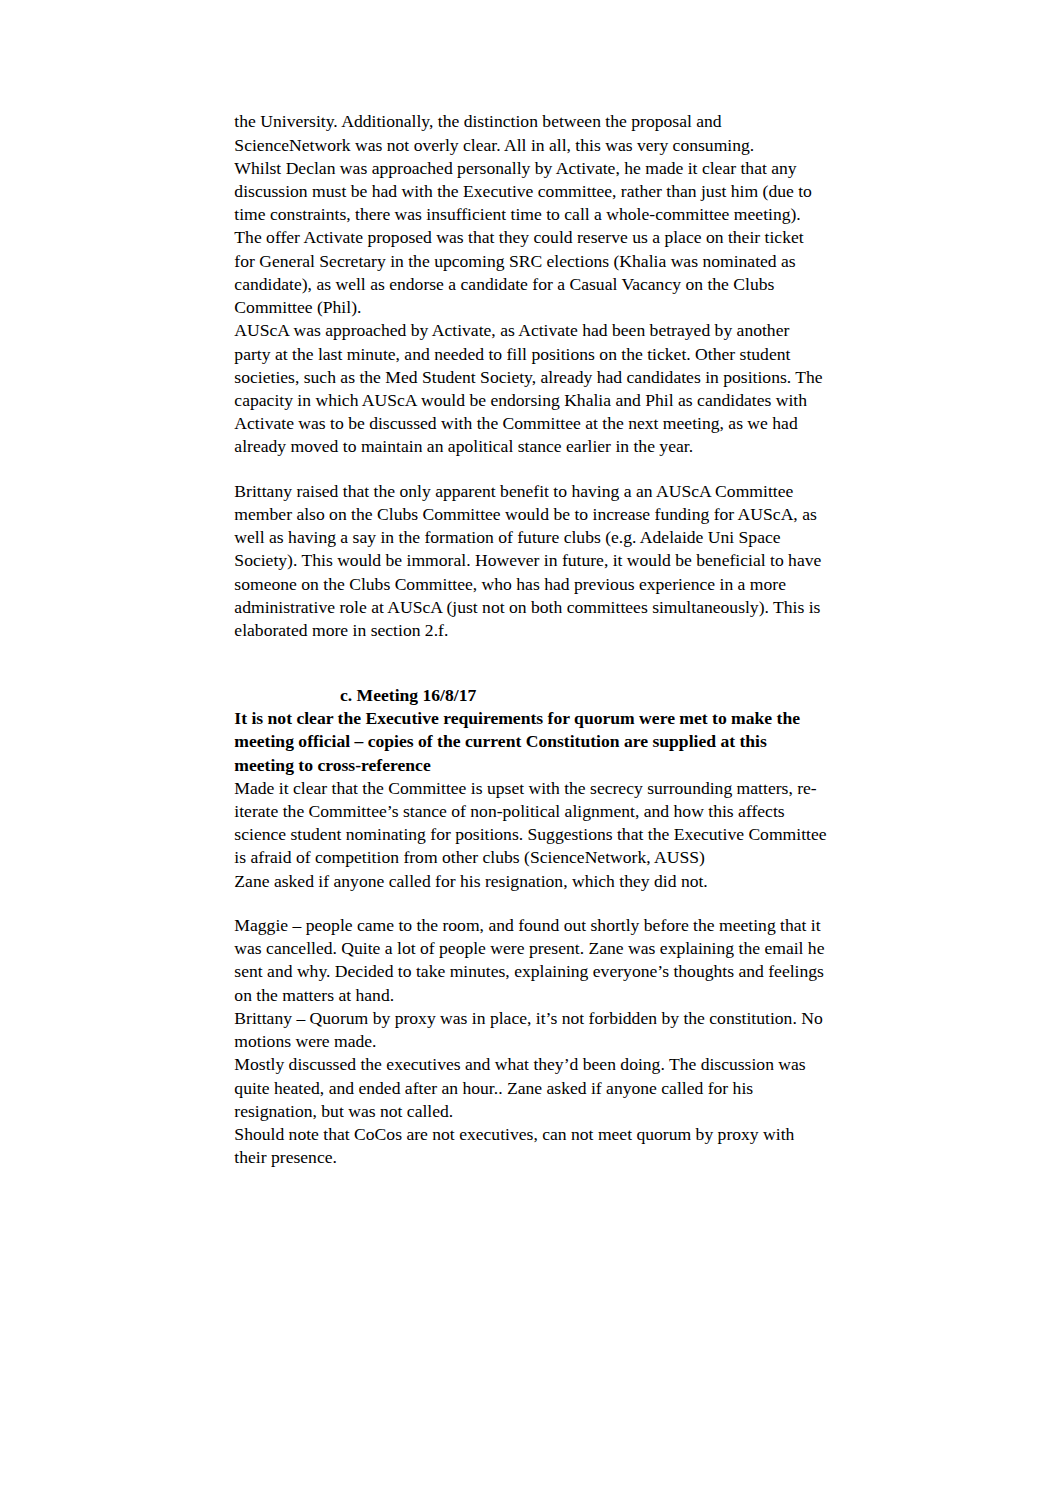the University. Additionally, the distinction between the proposal and ScienceNetwork was not overly clear. All in all, this was very consuming.
Whilst Declan was approached personally by Activate, he made it clear that any discussion must be had with the Executive committee, rather than just him (due to time constraints, there was insufficient time to call a whole-committee meeting).
The offer Activate proposed was that they could reserve us a place on their ticket for General Secretary in the upcoming SRC elections (Khalia was nominated as candidate), as well as endorse a candidate for a Casual Vacancy on the Clubs Committee (Phil).
AUScA was approached by Activate, as Activate had been betrayed by another party at the last minute, and needed to fill positions on the ticket. Other student societies, such as the Med Student Society, already had candidates in positions. The capacity in which AUScA would be endorsing Khalia and Phil as candidates with Activate was to be discussed with the Committee at the next meeting, as we had already moved to maintain an apolitical stance earlier in the year.
Brittany raised that the only apparent benefit to having a an AUScA Committee member also on the Clubs Committee would be to increase funding for AUScA, as well as having a say in the formation of future clubs (e.g. Adelaide Uni Space Society). This would be immoral. However in future, it would be beneficial to have someone on the Clubs Committee, who has had previous experience in a more administrative role at AUScA (just not on both committees simultaneously). This is elaborated more in section 2.f.
c. Meeting 16/8/17
It is not clear the Executive requirements for quorum were met to make the meeting official – copies of the current Constitution are supplied at this meeting to cross-reference
Made it clear that the Committee is upset with the secrecy surrounding matters, re-iterate the Committee’s stance of non-political alignment, and how this affects science student nominating for positions. Suggestions that the Executive Committee is afraid of competition from other clubs (ScienceNetwork, AUSS)
Zane asked if anyone called for his resignation, which they did not.
Maggie – people came to the room, and found out shortly before the meeting that it was cancelled. Quite a lot of people were present. Zane was explaining the email he sent and why. Decided to take minutes, explaining everyone’s thoughts and feelings on the matters at hand.
Brittany – Quorum by proxy was in place, it’s not forbidden by the constitution. No motions were made.
Mostly discussed the executives and what they’d been doing. The discussion was quite heated, and ended after an hour.. Zane asked if anyone called for his resignation, but was not called.
Should note that CoCos are not executives, can not meet quorum by proxy with their presence.